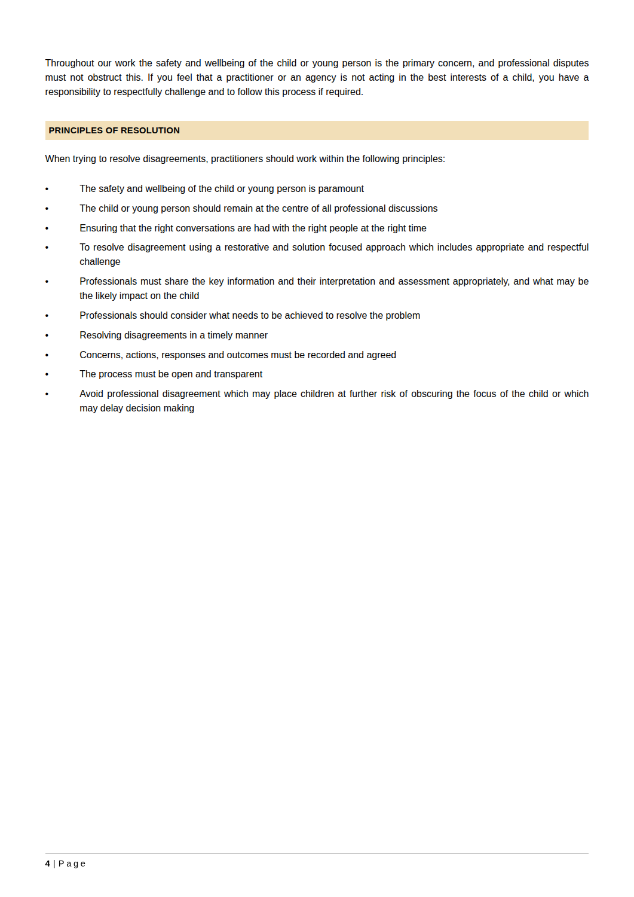Throughout our work the safety and wellbeing of the child or young person is the primary concern, and professional disputes must not obstruct this. If you feel that a practitioner or an agency is not acting in the best interests of a child, you have a responsibility to respectfully challenge and to follow this process if required.
PRINCIPLES OF RESOLUTION
When trying to resolve disagreements, practitioners should work within the following principles:
The safety and wellbeing of the child or young person is paramount
The child or young person should remain at the centre of all professional discussions
Ensuring that the right conversations are had with the right people at the right time
To resolve disagreement using a restorative and solution focused approach which includes appropriate and respectful challenge
Professionals must share the key information and their interpretation and assessment appropriately, and what may be the likely impact on the child
Professionals should consider what needs to be achieved to resolve the problem
Resolving disagreements in a timely manner
Concerns, actions, responses and outcomes must be recorded and agreed
The process must be open and transparent
Avoid professional disagreement which may place children at further risk of obscuring the focus of the child or which may delay decision making
4|Page